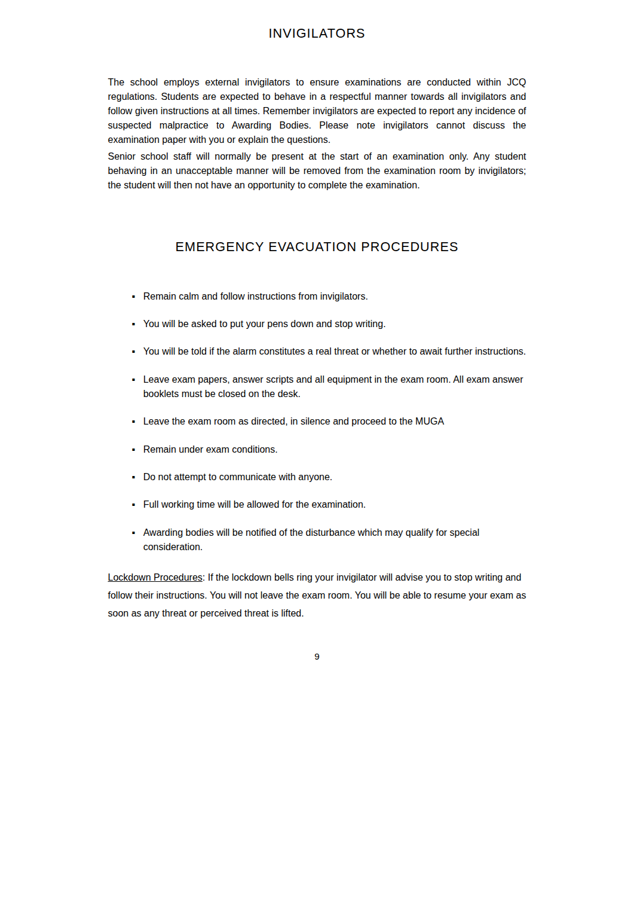INVIGILATORS
The school employs external invigilators to ensure examinations are conducted within JCQ regulations. Students are expected to behave in a respectful manner towards all invigilators and follow given instructions at all times. Remember invigilators are expected to report any incidence of suspected malpractice to Awarding Bodies. Please note invigilators cannot discuss the examination paper with you or explain the questions.
Senior school staff will normally be present at the start of an examination only. Any student behaving in an unacceptable manner will be removed from the examination room by invigilators; the student will then not have an opportunity to complete the examination.
EMERGENCY EVACUATION PROCEDURES
Remain calm and follow instructions from invigilators.
You will be asked to put your pens down and stop writing.
You will be told if the alarm constitutes a real threat or whether to await further instructions.
Leave exam papers, answer scripts and all equipment in the exam room. All exam answer booklets must be closed on the desk.
Leave the exam room as directed, in silence and proceed to the MUGA
Remain under exam conditions.
Do not attempt to communicate with anyone.
Full working time will be allowed for the examination.
Awarding bodies will be notified of the disturbance which may qualify for special consideration.
Lockdown Procedures: If the lockdown bells ring your invigilator will advise you to stop writing and follow their instructions. You will not leave the exam room. You will be able to resume your exam as soon as any threat or perceived threat is lifted.
9